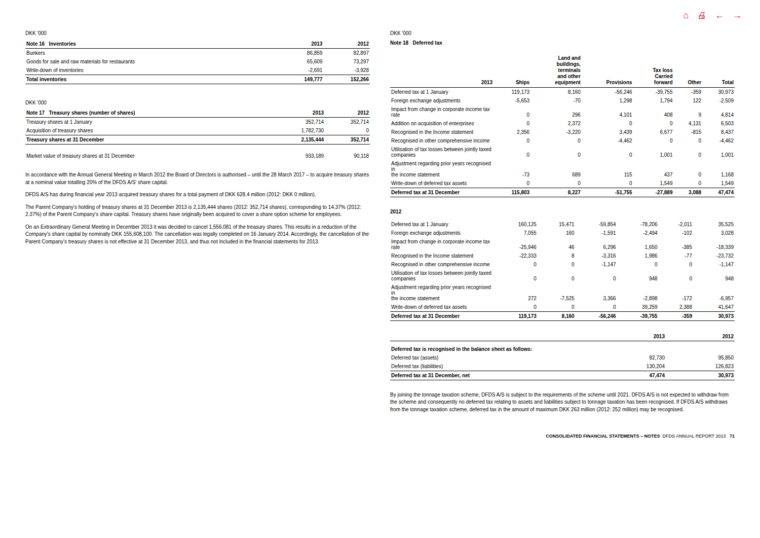⌂ 🖨 ← →
DKK '000
| Note 16 Inventories | 2013 | 2012 |
| --- | --- | --- |
| Bunkers | 86,859 | 82,897 |
| Goods for sale and raw materials for restaurants | 65,609 | 73,297 |
| Write-down of inventories | -2,691 | -3,928 |
| Total inventories | 149,777 | 152,266 |
DKK '000
| Note 17 Treasury shares (number of shares) | 2013 | 2012 |
| --- | --- | --- |
| Treasury shares at 1 January | 352,714 | 352,714 |
| Acquisition of treasury shares | 1,782,730 | 0 |
| Treasury shares at 31 December | 2,135,444 | 352,714 |
| Market value of treasury shares at 31 December | 933,189 | 90,118 |
In accordance with the Annual General Meeting in March 2012 the Board of Directors is authorised – until the 28 March 2017 – to acquire treasury shares at a nominal value totalling 20% of the DFDS A/S' share capital.
DFDS A/S has during financial year 2013 acquired treasury shares for a total payment of DKK 628.4 million (2012: DKK 0 million).
The Parent Company's holding of treasury shares at 31 December 2013 is 2,135,444 shares (2012: 352,714 shares), corresponding to 14.37% (2012: 2.37%) of the Parent Company's share capital. Treasury shares have originally been acquired to cover a share option scheme for employees.
On an Extraordinary General Meeting in December 2013 it was decided to cancel 1,556,081 of the treasury shares. This results in a reduction of the Company's share capital by nominally DKK 155,608,100. The cancellation was legally completed on 16 January 2014. Accordingly, the cancellation of the Parent Company's treasury shares is not effective at 31 December 2013, and thus not included in the financial statements for 2013.
DKK '000
Note 18 Deferred tax
| 2013 | Ships | Land and buildings, terminals and other equipment | Provisions | Tax loss Carried forward | Other | Total |
| --- | --- | --- | --- | --- | --- | --- |
| Deferred tax at 1 January | 119,173 | 8,160 | -56,246 | -39,755 | -359 | 30,973 |
| Foreign exchange adjustments | -5,653 | -70 | 1,298 | 1,794 | 122 | -2,509 |
| Impact from change in corporate income tax rate | 0 | 296 | 4,101 | 408 | 9 | 4,814 |
| Addition on acquisition of enterprises | 0 | 2,372 | 0 | 0 | 4,131 | 6,503 |
| Recognised in the Income statement | 2,356 | -3,220 | 3,439 | 6,677 | -815 | 8,437 |
| Recognised in other comprehensive income | 0 | 0 | -4,462 | 0 | 0 | -4,462 |
| Utilisation of tax losses between jointly taxed companies | 0 | 0 | 0 | 1,001 | 0 | 1,001 |
| Adjustment regarding prior years recognised in the income statement | -73 | 689 | 115 | 437 | 0 | 1,168 |
| Write-down of deferred tax assets | 0 | 0 | 0 | 1,549 | 0 | 1,549 |
| Deferred tax at 31 December | 115,803 | 8,227 | -51,755 | -27,889 | 3,088 | 47,474 |
2012
| Deferred tax at 1 January | 160,125 | 15,471 | -59,854 | -78,206 | -2,011 | 35,525 |
| Foreign exchange adjustments | 7,055 | 160 | -1,591 | -2,494 | -102 | 3,028 |
| Impact from change in corporate income tax rate | -25,946 | 46 | 6,296 | 1,650 | -385 | -18,339 |
| Recognised in the Income statement | -22,333 | 8 | -3,316 | 1,986 | -77 | -23,732 |
| Recognised in other comprehensive income | 0 | 0 | -1,147 | 0 | 0 | -1,147 |
| Utilisation of tax losses between jointly taxed companies | 0 | 0 | 0 | 948 | 0 | 948 |
| Adjustment regarding prior years recognised in the income statement | 272 | -7,525 | 3,366 | -2,898 | -172 | -6,957 |
| Write-down of deferred tax assets | 0 | 0 | 0 | 39,259 | 2,388 | 41,647 |
| Deferred tax at 31 December | 119,173 | 8,160 | -56,246 | -39,755 | -359 | 30,973 |
| | 2013 | 2012 |
| --- | --- | --- |
| Deferred tax is recognised in the balance sheet as follows: | | |
| Deferred tax (assets) | 82,730 | 95,850 |
| Deferred tax (liabilities) | 130,204 | 126,823 |
| Deferred tax at 31 December, net | 47,474 | 30,973 |
By joining the tonnage taxation scheme, DFDS A/S is subject to the requirements of the scheme until 2021. DFDS A/S is not expected to withdraw from the scheme and consequently no deferred tax relating to assets and liabilities subject to tonnage taxation has been recognised. If DFDS A/S withdraws from the tonnage taxation scheme, deferred tax in the amount of maximum DKK 263 million (2012: 252 million) may be recognised.
CONSOLIDATED FINANCIAL STATEMENTS – NOTES DFDS ANNUAL REPORT 2013 71